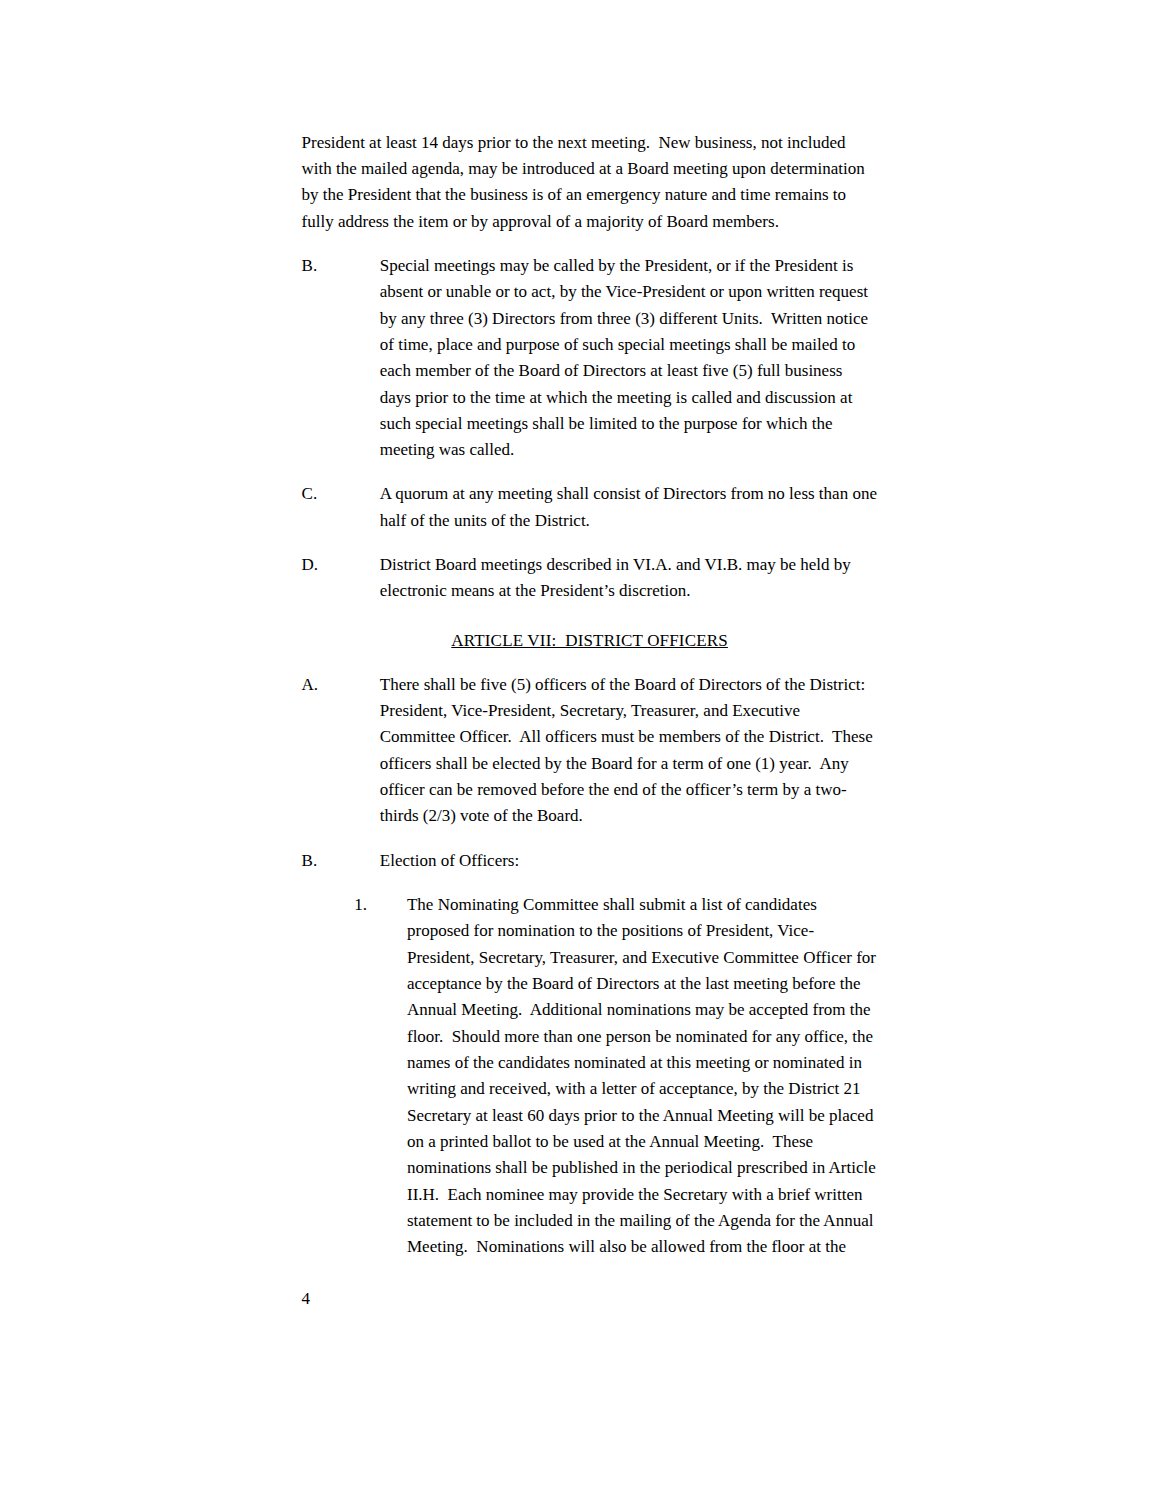President at least 14 days prior to the next meeting. New business, not included with the mailed agenda, may be introduced at a Board meeting upon determination by the President that the business is of an emergency nature and time remains to fully address the item or by approval of a majority of Board members.
B. Special meetings may be called by the President, or if the President is absent or unable or to act, by the Vice-President or upon written request by any three (3) Directors from three (3) different Units. Written notice of time, place and purpose of such special meetings shall be mailed to each member of the Board of Directors at least five (5) full business days prior to the time at which the meeting is called and discussion at such special meetings shall be limited to the purpose for which the meeting was called.
C. A quorum at any meeting shall consist of Directors from no less than one half of the units of the District.
D. District Board meetings described in VI.A. and VI.B. may be held by electronic means at the President’s discretion.
ARTICLE VII: DISTRICT OFFICERS
A. There shall be five (5) officers of the Board of Directors of the District: President, Vice-President, Secretary, Treasurer, and Executive Committee Officer. All officers must be members of the District. These officers shall be elected by the Board for a term of one (1) year. Any officer can be removed before the end of the officer’s term by a two-thirds (2/3) vote of the Board.
B. Election of Officers:
1. The Nominating Committee shall submit a list of candidates proposed for nomination to the positions of President, Vice-President, Secretary, Treasurer, and Executive Committee Officer for acceptance by the Board of Directors at the last meeting before the Annual Meeting. Additional nominations may be accepted from the floor. Should more than one person be nominated for any office, the names of the candidates nominated at this meeting or nominated in writing and received, with a letter of acceptance, by the District 21 Secretary at least 60 days prior to the Annual Meeting will be placed on a printed ballot to be used at the Annual Meeting. These nominations shall be published in the periodical prescribed in Article II.H. Each nominee may provide the Secretary with a brief written statement to be included in the mailing of the Agenda for the Annual Meeting. Nominations will also be allowed from the floor at the
4